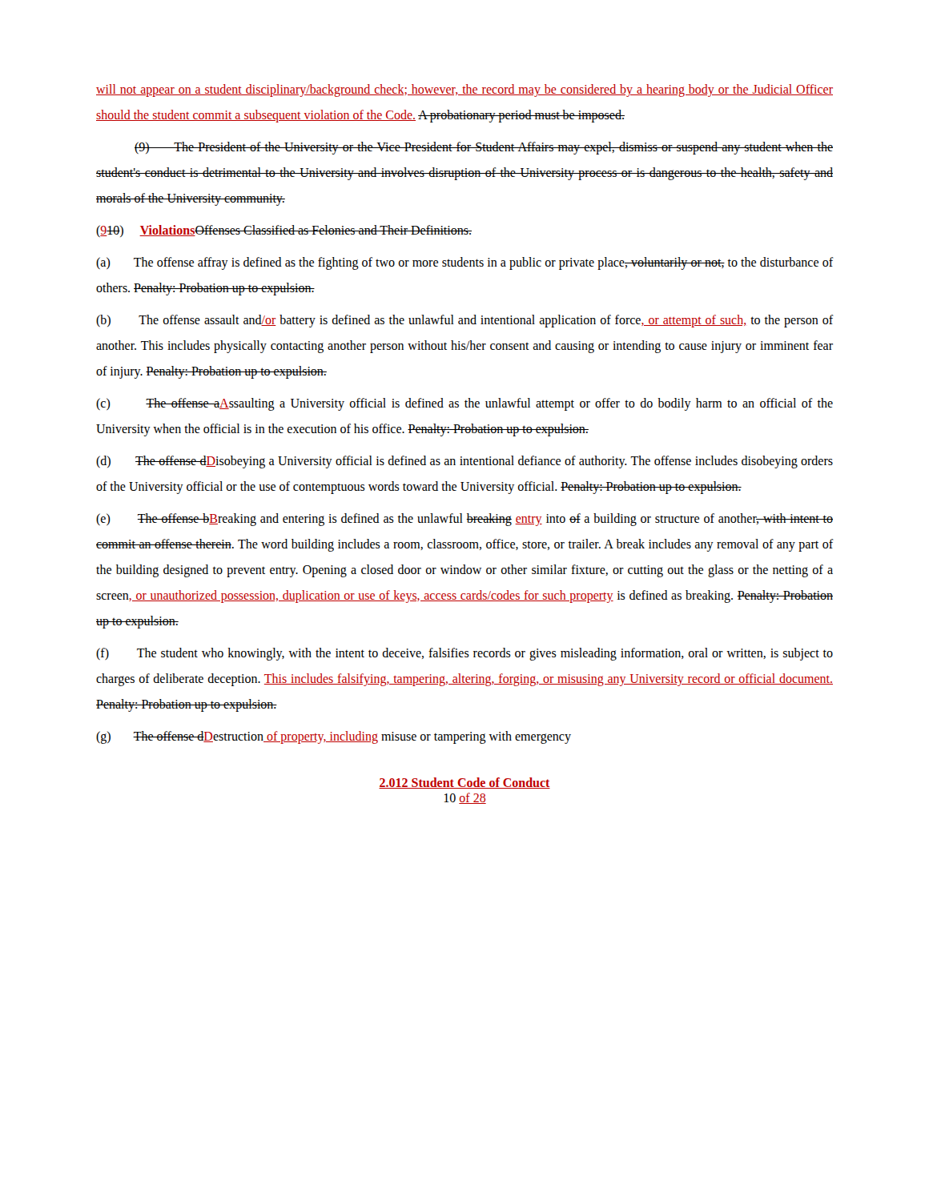will not appear on a student disciplinary/background check; however, the record may be considered by a hearing body or the Judicial Officer should the student commit a subsequent violation of the Code. A probationary period must be imposed.
(9) The President of the University or the Vice President for Student Affairs may expel, dismiss or suspend any student when the student's conduct is detrimental to the University and involves disruption of the University process or is dangerous to the health, safety and morals of the University community.
(910) Violations Offenses Classified as Felonies and Their Definitions.
(a) The offense affray is defined as the fighting of two or more students in a public or private place, voluntarily or not, to the disturbance of others. Penalty: Probation up to expulsion.
(b) The offense assault and/or battery is defined as the unlawful and intentional application of force, or attempt of such, to the person of another. This includes physically contacting another person without his/her consent and causing or intending to cause injury or imminent fear of injury. Penalty: Probation up to expulsion.
(c) The offense a Assaulting a University official is defined as the unlawful attempt or offer to do bodily harm to an official of the University when the official is in the execution of his office. Penalty: Probation up to expulsion.
(d) The offense d Disobeying a University official is defined as an intentional defiance of authority. The offense includes disobeying orders of the University official or the use of contemptuous words toward the University official. Penalty: Probation up to expulsion.
(e) The offense b Breaking and entering is defined as the unlawful breaking entry into of a building or structure of another, with intent to commit an offense therein. The word building includes a room, classroom, office, store, or trailer. A break includes any removal of any part of the building designed to prevent entry. Opening a closed door or window or other similar fixture, or cutting out the glass or the netting of a screen, or unauthorized possession, duplication or use of keys, access cards/codes for such property is defined as breaking. Penalty: Probation up to expulsion.
(f) The student who knowingly, with the intent to deceive, falsifies records or gives misleading information, oral or written, is subject to charges of deliberate deception. This includes falsifying, tampering, altering, forging, or misusing any University record or official document. Penalty: Probation up to expulsion.
(g) The offense d Destruction of property, including misuse or tampering with emergency
2.012 Student Code of Conduct
10 of 28